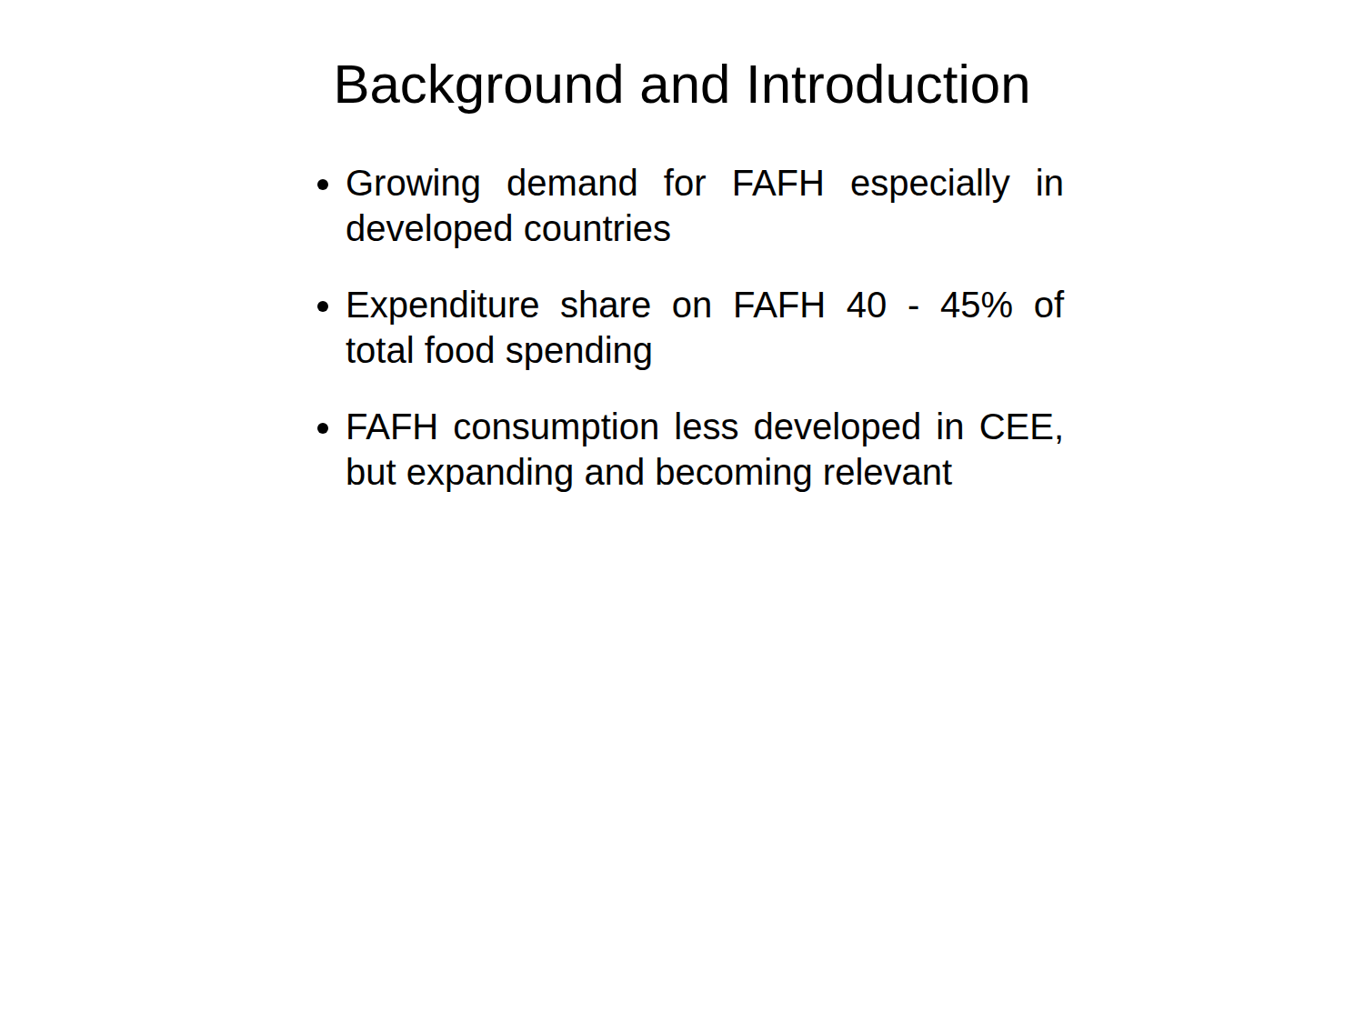Background and Introduction
Growing demand for FAFH especially in developed countries
Expenditure share on FAFH 40 - 45% of total food spending
FAFH consumption less developed in CEE, but expanding and becoming relevant